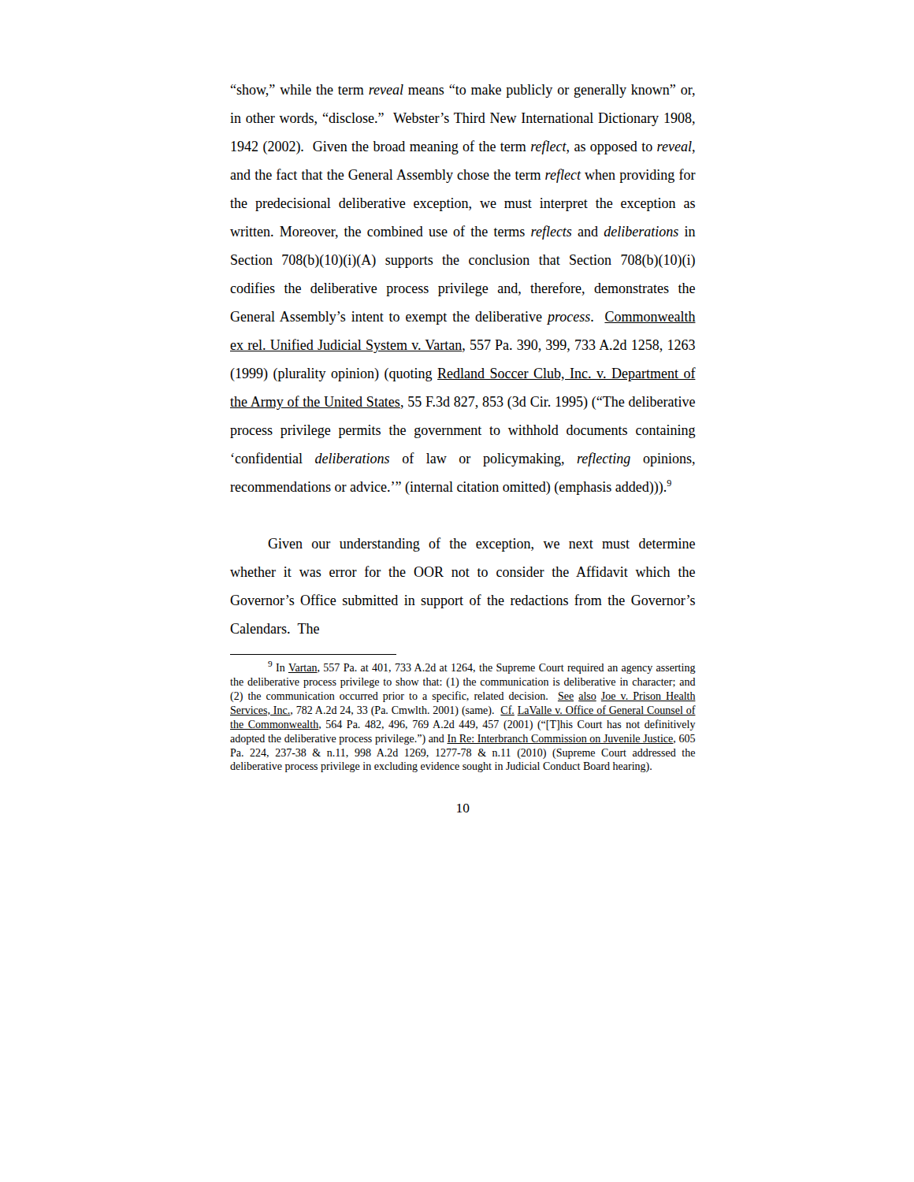“show,” while the term reveal means “to make publicly or generally known” or, in other words, “disclose.” Webster’s Third New International Dictionary 1908, 1942 (2002). Given the broad meaning of the term reflect, as opposed to reveal, and the fact that the General Assembly chose the term reflect when providing for the predecisional deliberative exception, we must interpret the exception as written. Moreover, the combined use of the terms reflects and deliberations in Section 708(b)(10)(i)(A) supports the conclusion that Section 708(b)(10)(i) codifies the deliberative process privilege and, therefore, demonstrates the General Assembly’s intent to exempt the deliberative process. Commonwealth ex rel. Unified Judicial System v. Vartan, 557 Pa. 390, 399, 733 A.2d 1258, 1263 (1999) (plurality opinion) (quoting Redland Soccer Club, Inc. v. Department of the Army of the United States, 55 F.3d 827, 853 (3d Cir. 1995) (“The deliberative process privilege permits the government to withhold documents containing ‘confidential deliberations of law or policymaking, reflecting opinions, recommendations or advice.’” (internal citation omitted) (emphasis added))).9
Given our understanding of the exception, we next must determine whether it was error for the OOR not to consider the Affidavit which the Governor’s Office submitted in support of the redactions from the Governor’s Calendars. The
9 In Vartan, 557 Pa. at 401, 733 A.2d at 1264, the Supreme Court required an agency asserting the deliberative process privilege to show that: (1) the communication is deliberative in character; and (2) the communication occurred prior to a specific, related decision. See also Joe v. Prison Health Services, Inc., 782 A.2d 24, 33 (Pa. Cmwlth. 2001) (same). Cf. LaValle v. Office of General Counsel of the Commonwealth, 564 Pa. 482, 496, 769 A.2d 449, 457 (2001) (“[T]his Court has not definitively adopted the deliberative process privilege.”) and In Re: Interbranch Commission on Juvenile Justice, 605 Pa. 224, 237-38 & n.11, 998 A.2d 1269, 1277-78 & n.11 (2010) (Supreme Court addressed the deliberative process privilege in excluding evidence sought in Judicial Conduct Board hearing).
10